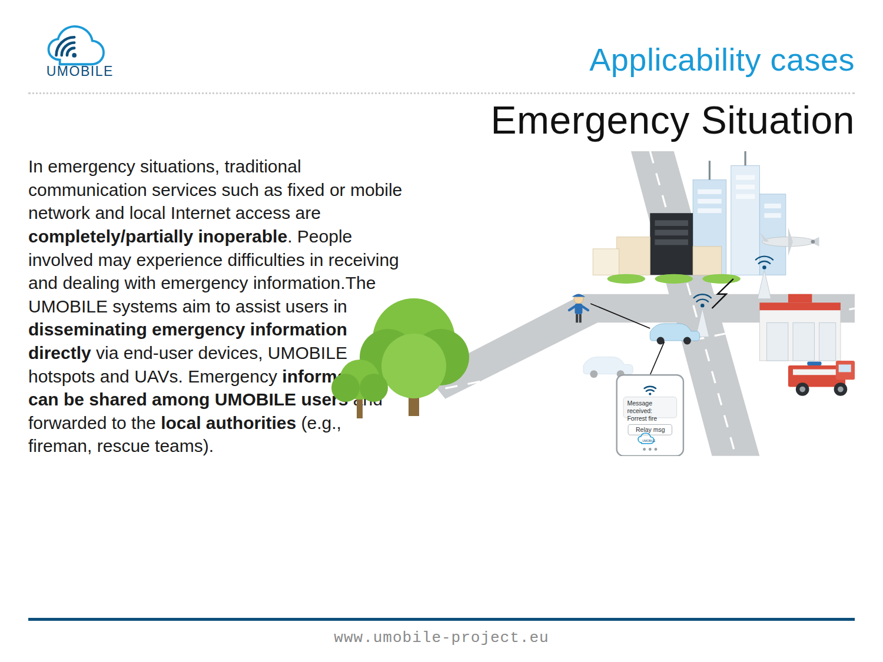UMOBILE
Applicability cases
Emergency Situation
In emergency situations, traditional communication services such as fixed or mobile network and local Internet access are completely/partially inoperable. People involved may experience difficulties in receiving and dealing with emergency information.The UMOBILE systems aim to assist users in disseminating emergency information directly via end-user devices, UMOBILE hotspots and UAVs. Emergency information can be shared among UMOBILE users and forwarded to the local authorities (e.g., fireman, rescue teams).
Message received: Forrest fire Relay msg UMOBILE
www.umobile-project.eu